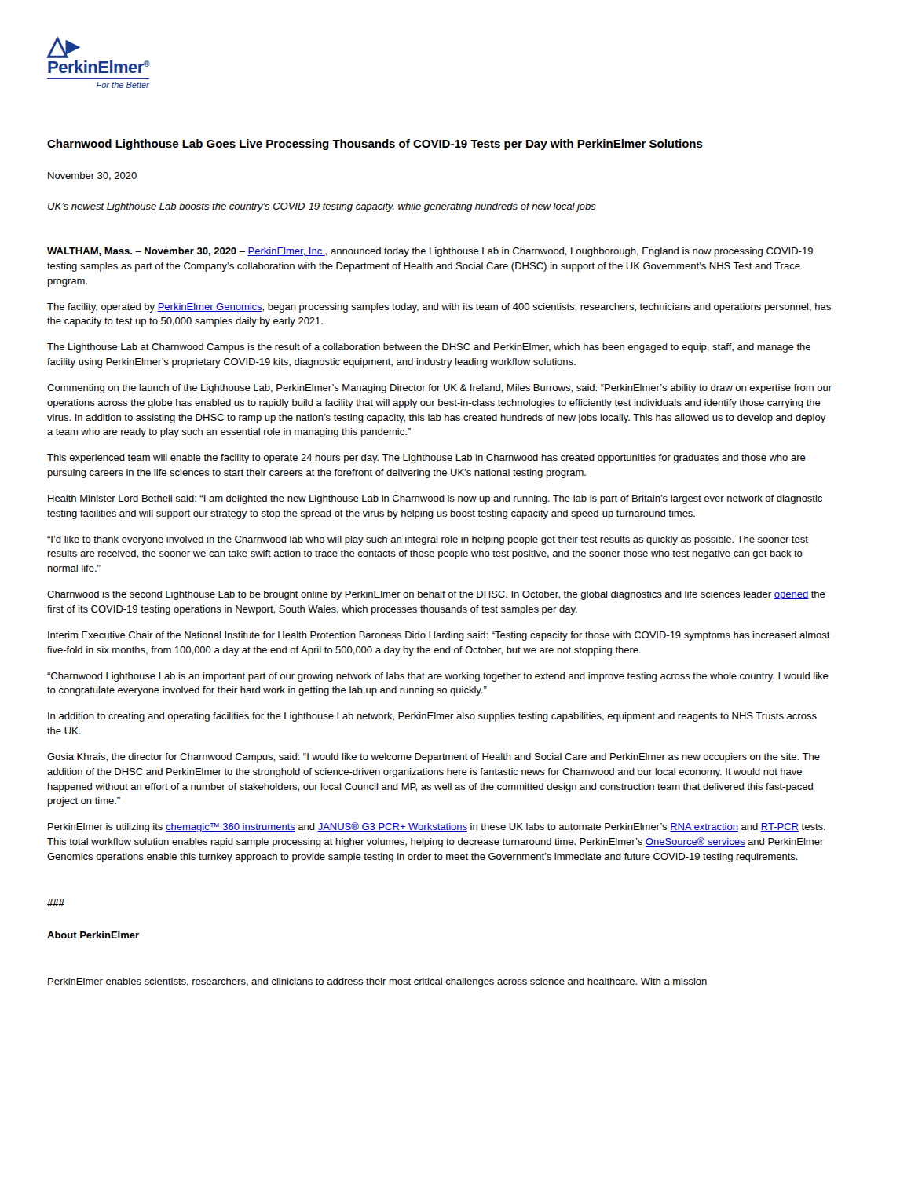△▸ PerkinElmer® For the Better
Charnwood Lighthouse Lab Goes Live Processing Thousands of COVID-19 Tests per Day with PerkinElmer Solutions
November 30, 2020
UK’s newest Lighthouse Lab boosts the country’s COVID-19 testing capacity, while generating hundreds of new local jobs
WALTHAM, Mass. – November 30, 2020 – PerkinElmer, Inc., announced today the Lighthouse Lab in Charnwood, Loughborough, England is now processing COVID-19 testing samples as part of the Company’s collaboration with the Department of Health and Social Care (DHSC) in support of the UK Government’s NHS Test and Trace program.
The facility, operated by PerkinElmer Genomics, began processing samples today, and with its team of 400 scientists, researchers, technicians and operations personnel, has the capacity to test up to 50,000 samples daily by early 2021.
The Lighthouse Lab at Charnwood Campus is the result of a collaboration between the DHSC and PerkinElmer, which has been engaged to equip, staff, and manage the facility using PerkinElmer’s proprietary COVID-19 kits, diagnostic equipment, and industry leading workflow solutions.
Commenting on the launch of the Lighthouse Lab, PerkinElmer’s Managing Director for UK & Ireland, Miles Burrows, said: “PerkinElmer’s ability to draw on expertise from our operations across the globe has enabled us to rapidly build a facility that will apply our best-in-class technologies to efficiently test individuals and identify those carrying the virus. In addition to assisting the DHSC to ramp up the nation’s testing capacity, this lab has created hundreds of new jobs locally. This has allowed us to develop and deploy a team who are ready to play such an essential role in managing this pandemic.”
This experienced team will enable the facility to operate 24 hours per day. The Lighthouse Lab in Charnwood has created opportunities for graduates and those who are pursuing careers in the life sciences to start their careers at the forefront of delivering the UK’s national testing program.
Health Minister Lord Bethell said: “I am delighted the new Lighthouse Lab in Charnwood is now up and running. The lab is part of Britain’s largest ever network of diagnostic testing facilities and will support our strategy to stop the spread of the virus by helping us boost testing capacity and speed-up turnaround times.
“I’d like to thank everyone involved in the Charnwood lab who will play such an integral role in helping people get their test results as quickly as possible. The sooner test results are received, the sooner we can take swift action to trace the contacts of those people who test positive, and the sooner those who test negative can get back to normal life.”
Charnwood is the second Lighthouse Lab to be brought online by PerkinElmer on behalf of the DHSC. In October, the global diagnostics and life sciences leader opened the first of its COVID-19 testing operations in Newport, South Wales, which processes thousands of test samples per day.
Interim Executive Chair of the National Institute for Health Protection Baroness Dido Harding said: “Testing capacity for those with COVID-19 symptoms has increased almost five-fold in six months, from 100,000 a day at the end of April to 500,000 a day by the end of October, but we are not stopping there.
“Charnwood Lighthouse Lab is an important part of our growing network of labs that are working together to extend and improve testing across the whole country. I would like to congratulate everyone involved for their hard work in getting the lab up and running so quickly.”
In addition to creating and operating facilities for the Lighthouse Lab network, PerkinElmer also supplies testing capabilities, equipment and reagents to NHS Trusts across the UK.
Gosia Khrais, the director for Charnwood Campus, said: “I would like to welcome Department of Health and Social Care and PerkinElmer as new occupiers on the site. The addition of the DHSC and PerkinElmer to the stronghold of science-driven organizations here is fantastic news for Charnwood and our local economy. It would not have happened without an effort of a number of stakeholders, our local Council and MP, as well as of the committed design and construction team that delivered this fast-paced project on time.”
PerkinElmer is utilizing its chemagic™ 360 instruments and JANUS® G3 PCR+ Workstations in these UK labs to automate PerkinElmer’s RNA extraction and RT-PCR tests. This total workflow solution enables rapid sample processing at higher volumes, helping to decrease turnaround time. PerkinElmer’s OneSource® services and PerkinElmer Genomics operations enable this turnkey approach to provide sample testing in order to meet the Government’s immediate and future COVID-19 testing requirements.
###
About PerkinElmer
PerkinElmer enables scientists, researchers, and clinicians to address their most critical challenges across science and healthcare. With a mission